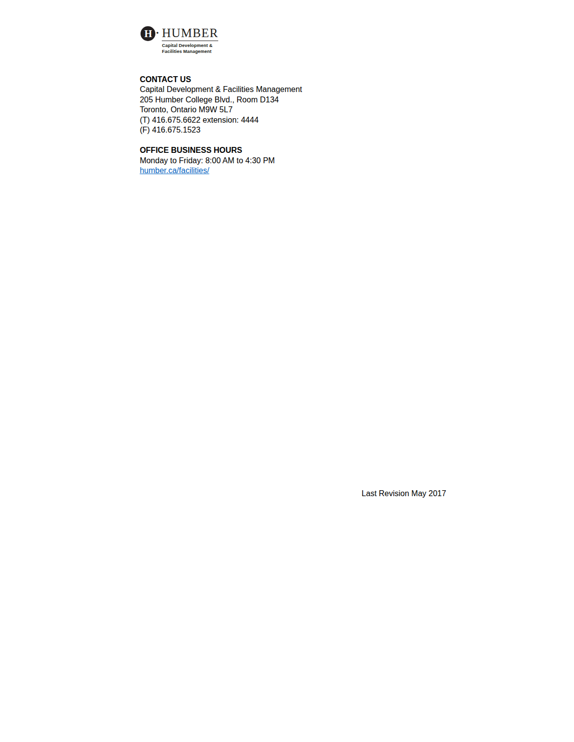H
HUMBER
Capital Development &
Facilities Management
CONTACT US
Capital Development & Facilities Management
205 Humber College Blvd., Room D134
Toronto, Ontario M9W 5L7
(T) 416.675.6622 extension: 4444
(F) 416.675.1523
OFFICE BUSINESS HOURS
Monday to Friday: 8:00 AM to 4:30 PM
humber.ca/facilities/
Last Revision May 2017